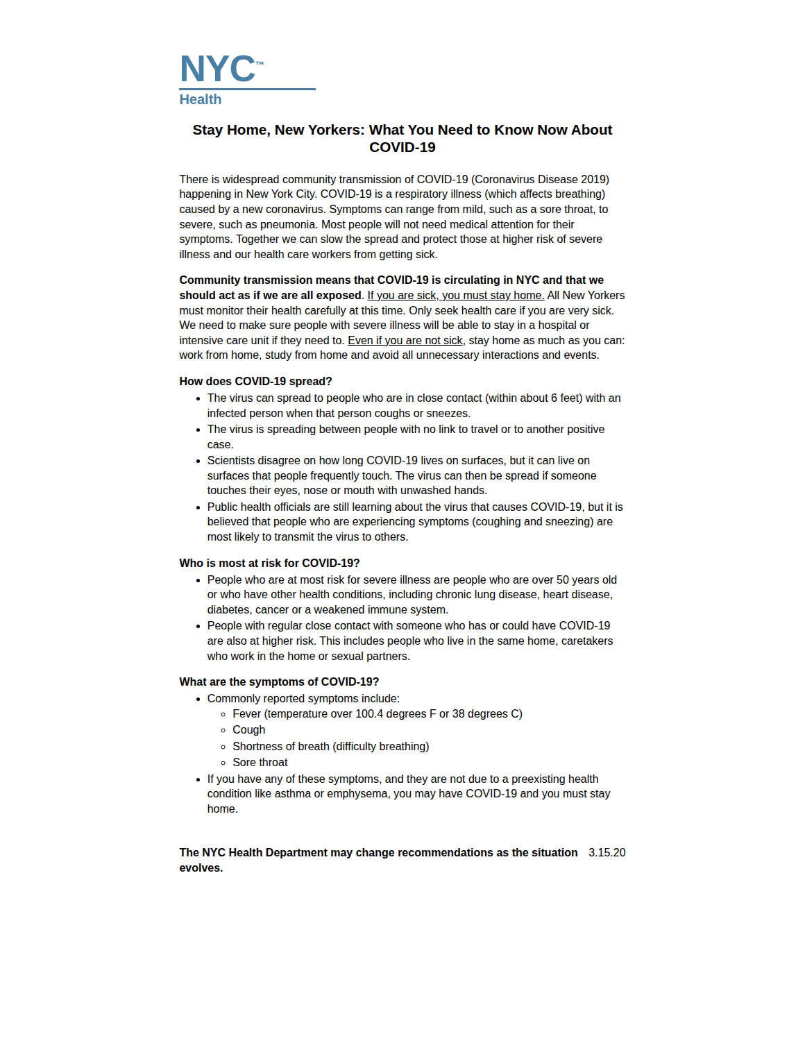NYC™ Health
Stay Home, New Yorkers: What You Need to Know Now About COVID-19
There is widespread community transmission of COVID-19 (Coronavirus Disease 2019) happening in New York City. COVID-19 is a respiratory illness (which affects breathing) caused by a new coronavirus. Symptoms can range from mild, such as a sore throat, to severe, such as pneumonia. Most people will not need medical attention for their symptoms. Together we can slow the spread and protect those at higher risk of severe illness and our health care workers from getting sick.
Community transmission means that COVID-19 is circulating in NYC and that we should act as if we are all exposed. If you are sick, you must stay home. All New Yorkers must monitor their health carefully at this time. Only seek health care if you are very sick. We need to make sure people with severe illness will be able to stay in a hospital or intensive care unit if they need to. Even if you are not sick, stay home as much as you can: work from home, study from home and avoid all unnecessary interactions and events.
How does COVID-19 spread?
The virus can spread to people who are in close contact (within about 6 feet) with an infected person when that person coughs or sneezes.
The virus is spreading between people with no link to travel or to another positive case.
Scientists disagree on how long COVID-19 lives on surfaces, but it can live on surfaces that people frequently touch. The virus can then be spread if someone touches their eyes, nose or mouth with unwashed hands.
Public health officials are still learning about the virus that causes COVID-19, but it is believed that people who are experiencing symptoms (coughing and sneezing) are most likely to transmit the virus to others.
Who is most at risk for COVID-19?
People who are at most risk for severe illness are people who are over 50 years old or who have other health conditions, including chronic lung disease, heart disease, diabetes, cancer or a weakened immune system.
People with regular close contact with someone who has or could have COVID-19 are also at higher risk. This includes people who live in the same home, caretakers who work in the home or sexual partners.
What are the symptoms of COVID-19?
Commonly reported symptoms include:
Fever (temperature over 100.4 degrees F or 38 degrees C)
Cough
Shortness of breath (difficulty breathing)
Sore throat
If you have any of these symptoms, and they are not due to a preexisting health condition like asthma or emphysema, you may have COVID-19 and you must stay home.
The NYC Health Department may change recommendations as the situation evolves. 3.15.20